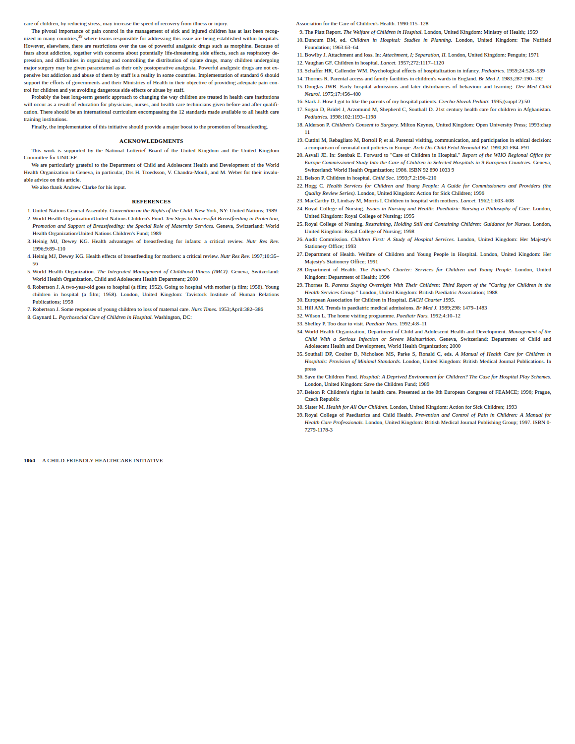care of children, by reducing stress, may increase the speed of recovery from illness or injury.
The pivotal importance of pain control in the management of sick and injured children has at last been recognized in many countries,39 where teams responsible for addressing this issue are being established within hospitals. However, elsewhere, there are restrictions over the use of powerful analgesic drugs such as morphine. Because of fears about addiction, together with concerns about potentially life-threatening side effects, such as respiratory depression, and difficulties in organizing and controlling the distribution of opiate drugs, many children undergoing major surgery may be given paracetamol as their only postoperative analgesia. Powerful analgesic drugs are not expensive but addiction and abuse of them by staff is a reality in some countries. Implementation of standard 6 should support the efforts of governments and their Ministries of Health in their objective of providing adequate pain control for children and yet avoiding dangerous side effects or abuse by staff.
Probably the best long-term generic approach to changing the way children are treated in health care institutions will occur as a result of education for physicians, nurses, and health care technicians given before and after qualification. There should be an international curriculum encompassing the 12 standards made available to all health care training institutions.
Finally, the implementation of this initiative should provide a major boost to the promotion of breastfeeding.
Acknowledgments
This work is supported by the National Lotterief Board of the United Kingdom and the United Kingdom Committee for UNICEF.
We are particularly grateful to the Department of Child and Adolescent Health and Development of the World Health Organization in Geneva, in particular, Drs H. Troedsson, V. Chandra-Mouli, and M. Weber for their invaluable advice on this article.
We also thank Andrew Clarke for his input.
References
United Nations General Assembly. Convention on the Rights of the Child. New York, NY: United Nations; 1989
World Health Organization/United Nations Children's Fund. Ten Steps to Successful Breastfeeding in Protection, Promotion and Support of Breastfeeding: the Special Role of Maternity Services. Geneva, Switzerland: World Health Organization/United Nations Children's Fund; 1989
Heinig MJ, Dewey KG. Health advantages of breastfeeding for infants: a critical review. Nutr Res Rev. 1996;9:89–110
Heinig MJ, Dewey KG. Health effects of breastfeeding for mothers: a critical review. Nutr Res Rev. 1997;10:35–56
World Health Organization. The Integrated Management of Childhood Illness (IMCI). Geneva, Switzerland: World Health Organization, Child and Adolescent Health Department; 2000
Robertson J. A two-year-old goes to hospital (a film; 1952). Going to hospital with mother (a film; 1958). Young children in hospital (a film; 1958). London, United Kingdom: Tavistock Institute of Human Relations Publications; 1958
Robertson J. Some responses of young children to loss of maternal care. Nurs Times. 1953;April:382–386
Gaynard L. Psychosocial Care of Children in Hospital. Washington, DC:
Association for the Care of Children's Health. 1990:115–128
The Platt Report. The Welfare of Children in Hospital. London, United Kingdom: Ministry of Health; 1959
Duncum BM, ed. Children in Hospital: Studies in Planning. London, United Kingdom: The Nuffield Foundation; 1963:63–64
Bowlby J. Attachment and loss. In: Attachment, I; Separation, II. London, United Kingdom: Penguin; 1971
Vaughan GF. Children in hospital. Lancet. 1957;272:1117–1120
Schaffer HR, Callender WM. Psychological effects of hospitalization in infancy. Pediatrics. 1959;24:528–539
Thornes R. Parental access and family facilities in children's wards in England. Br Med J. 1983;287:190–192
Douglas JWB. Early hospital admissions and later disturbances of behaviour and learning. Dev Med Child Neurol. 1975;17:456–480
Stark J. How I got to like the parents of my hospital patients. Czecho-Slovak Pediatr. 1995;(suppl 2):50
Sogan D, Bridel J, Arzomund M, Shepherd C, Southall D. 21st century health care for children in Afghanistan. Pediatrics. 1998:102:1193–1198
Alderson P. Children's Consent to Surgery. Milton Keynes, United Kingdom: Open University Press; 1993:chap 11
Cuttini M, Rebagliato M, Bortoli P, et al. Parental visiting, communication, and participation in ethical decision: a comparison of neonatal unit policies in Europe. Arch Dis Child Fetal Neonatal Ed. 1990;81:F84–F91
Asvall JE. In: Stenbak E. Forward to "Care of Children in Hospital." Report of the WHO Regional Office for Europe Commissioned Study Into the Care of Children in Selected Hospitals in 9 European Countries. Geneva, Switzerland: World Health Organization; 1986. ISBN 92 890 1033 9
Belson P. Children in hospital. Child Soc. 1993;7.2:196–210
Hogg C. Health Services for Children and Young People: A Guide for Commissioners and Providers (the Quality Review Series). London, United Kingdom: Action for Sick Children; 1996
MacCarthy D, Lindsay M, Morris I. Children in hospital with mothers. Lancet. 1962;1:603–608
Royal College of Nursing. Issues in Nursing and Health: Paediatric Nursing a Philosophy of Care. London, United Kingdom: Royal College of Nursing; 1995
Royal College of Nursing. Restraining, Holding Still and Containing Children: Guidance for Nurses. London, United Kingdom: Royal College of Nursing; 1998
Audit Commission. Children First: A Study of Hospital Services. London, United Kingdom: Her Majesty's Stationery Office; 1993
Department of Health. Welfare of Children and Young People in Hospital. London, United Kingdom: Her Majesty's Stationery Office; 1991
Department of Health. The Patient's Charter: Services for Children and Young People. London, United Kingdom: Department of Health; 1996
Thornes R. Parents Staying Overnight With Their Children: Third Report of the "Caring for Children in the Health Services Group." London, United Kingdom: British Paediatric Association; 1988
European Association for Children in Hospital. EACH Charter 1995.
Hill AM. Trends in paediatric medical admissions. Br Med J. 1989;298: 1479–1483
Wilson L. The home visiting programme. Paediatr Nurs. 1992;4:10–12
Shelley P. Too dear to visit. Paediatr Nurs. 1992;4:8–11
World Health Organization, Department of Child and Adolescent Health and Development. Management of the Child With a Serious Infection or Severe Malnutrition. Geneva, Switzerland: Department of Child and Adolescent Health and Development, World Health Organization; 2000
Southall DP, Coulter B, Nicholson MS, Parke S, Ronald C, eds. A Manual of Health Care for Children in Hospitals: Provision of Minimal Standards. London, United Kingdom: British Medical Journal Publications. In press
Save the Children Fund. Hospital: A Deprived Environment for Children? The Case for Hospital Play Schemes. London, United Kingdom: Save the Children Fund; 1989
Belson P. Children's rights in health care. Presented at the 8th European Congress of FEAMCE; 1996; Prague, Czech Republic
Slater M. Health for All Our Children. London, United Kingdom: Action for Sick Children; 1993
Royal College of Paediatrics and Child Health. Prevention and Control of Pain in Children: A Manual for Health Care Professionals. London, United Kingdom: British Medical Journal Publishing Group; 1997. ISBN 0-7279-1178-3
1064 A CHILD-FRIENDLY HEALTHCARE INITIATIVE